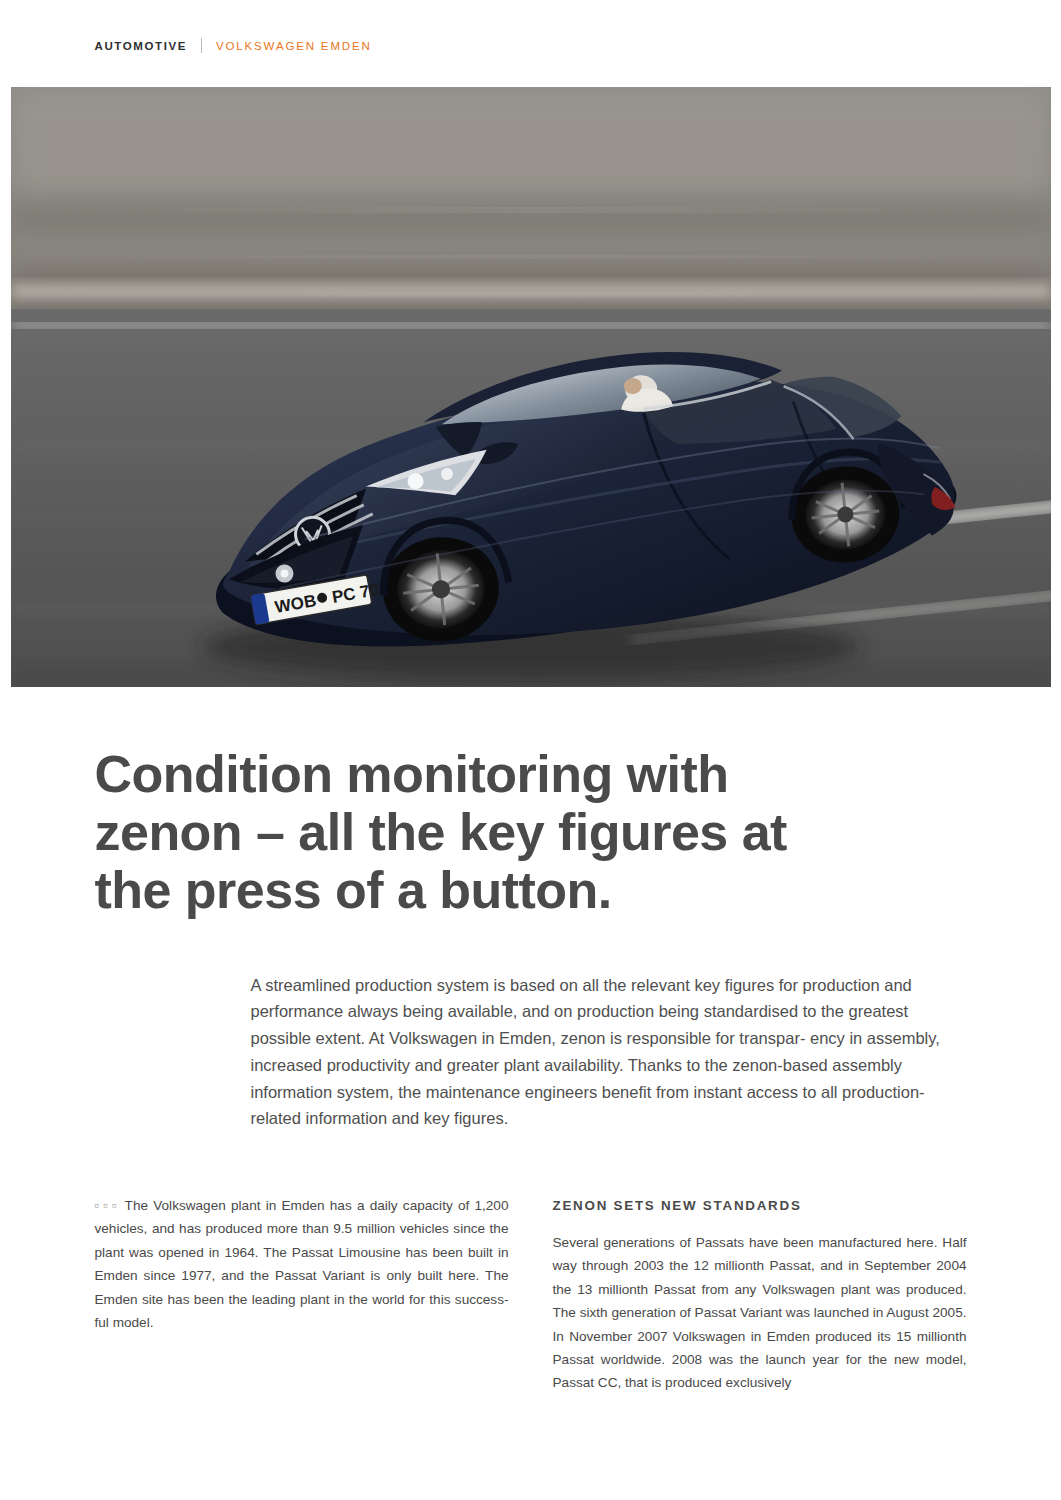Automotive Volkswagen Emden
WOB PC 707
Condition monitoring with
zenon – all the key figures at
the press of a button.
A streamlined production system is based on all the relevant key figures for production and performance always being available, and on production being standardised to the greatest possible extent. At Volkswagen in Emden, zenon is responsible for transpar- ency in assembly, increased productivity and greater plant availability. Thanks to the zenon-based assembly information system, the maintenance engineers benefit from instant access to all production-related information and key figures.
▫▫▫The Volkswagen plant in Emden has a daily capacity of 1,200 vehicles, and has produced more than 9.5 million vehicles since the plant was opened in 1964. The Passat Limousine has been built in Emden since 1977, and the Passat Variant is only built here. The Emden site has been the leading plant in the world for this successful model.
zenon sets new standards
Several generations of Passats have been manufactured here. Half way through 2003 the 12 millionth Passat, and in September 2004 the 13 millionth Passat from any Volkswagen plant was produced. The sixth generation of Passat Variant was launched in August 2005. In November 2007 Volkswagen in Emden produced its 15 millionth Passat worldwide. 2008 was the launch year for the new model, Passat CC, that is produced exclusively